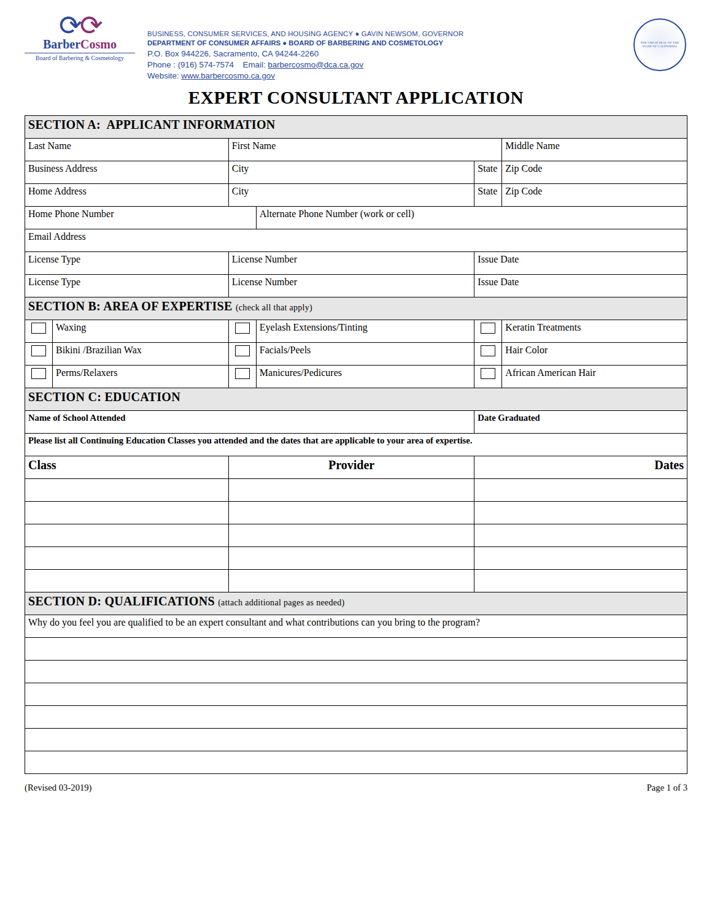⟳⟳
BarberCosmo
Board of Barbering & Cosmetology
BUSINESS, CONSUMER SERVICES, AND HOUSING AGENCY ● GAVIN NEWSOM, GOVERNOR
DEPARTMENT OF CONSUMER AFFAIRS ● BOARD OF BARBERING AND COSMETOLOGY
P.O. Box 944226, Sacramento, CA 94244-2260
Phone : (916) 574-7574 Email: barbercosmo@dca.ca.gov
Website: www.barbercosmo.ca.gov
EXPERT CONSULTANT APPLICATION
| SECTION A: APPLICANT INFORMATION |
| Last Name | First Name | Middle Name |
| Business Address | City | State | Zip Code |
| Home Address | City | State | Zip Code |
| Home Phone Number | Alternate Phone Number (work or cell) |
| Email Address |
| License Type | License Number | Issue Date |
| License Type | License Number | Issue Date |
| SECTION B: AREA OF EXPERTISE (check all that apply) |
| | Waxing | | Eyelash Extensions/Tinting | | Keratin Treatments |
| | Bikini /Brazilian Wax | | Facials/Peels | | Hair Color |
| | Perms/Relaxers | | Manicures/Pedicures | | African American Hair |
| SECTION C: EDUCATION |
| Name of School Attended | Date Graduated |
| Please list all Continuing Education Classes you attended and the dates that are applicable to your area of expertise. |
| Class | Provider | Dates |
| SECTION D: QUALIFICATIONS (attach additional pages as needed) |
| Why do you feel you are qualified to be an expert consultant and what contributions can you bring to the program? |
(Revised 03-2019)
Page 1 of 3